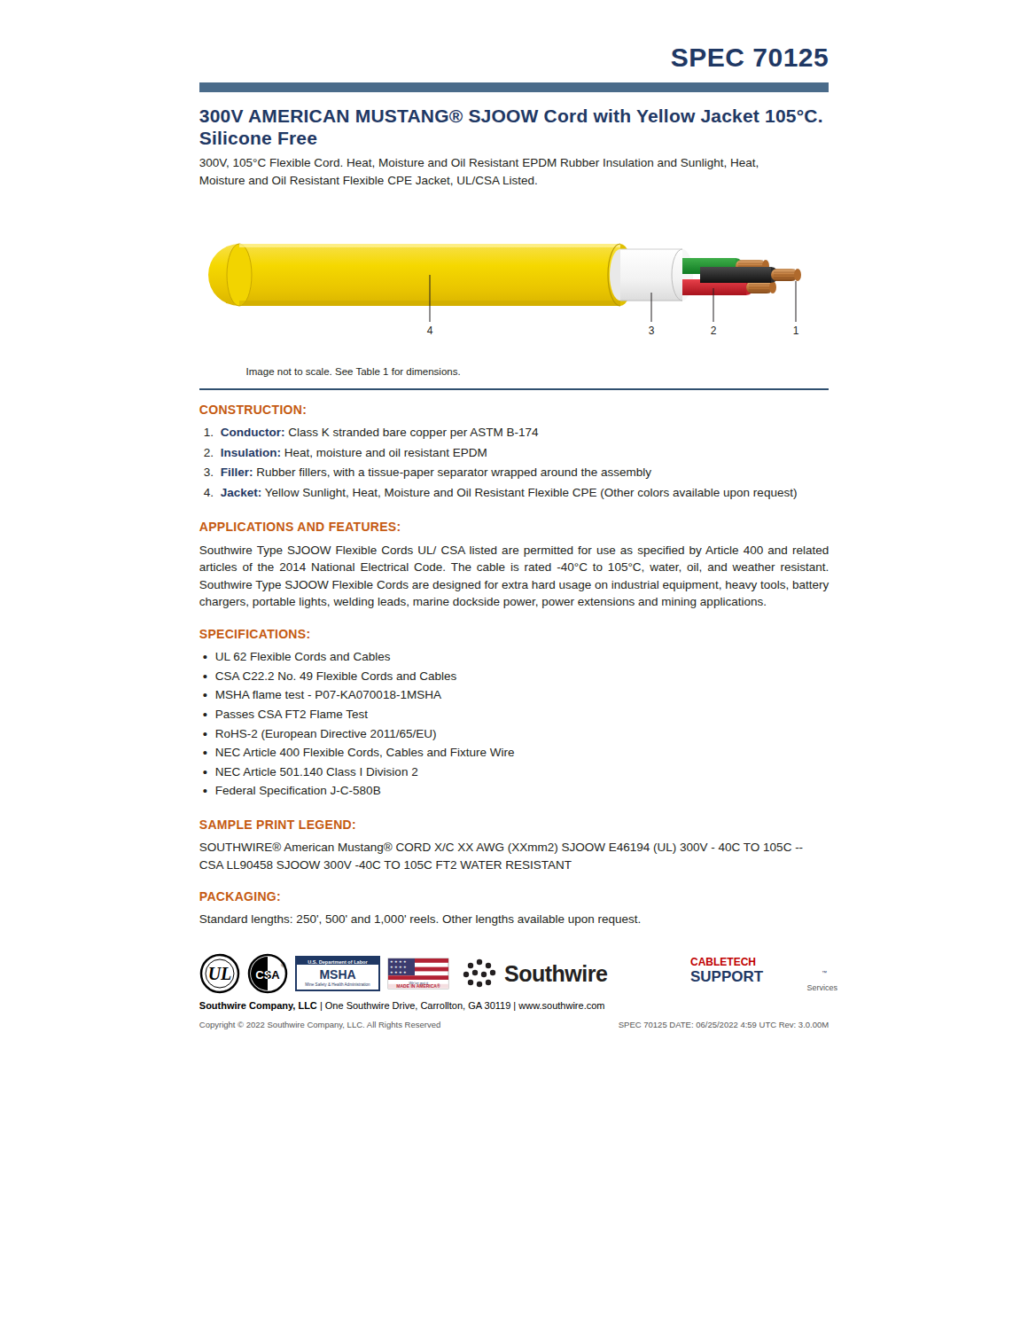SPEC 70125
300V AMERICAN MUSTANG® SJOOW Cord with Yellow Jacket 105°C.
Silicone Free
300V, 105°C Flexible Cord. Heat, Moisture and Oil Resistant EPDM Rubber Insulation and Sunlight, Heat, Moisture and Oil Resistant Flexible CPE Jacket, UL/CSA Listed.
4 3 2 1
Image not to scale. See Table 1 for dimensions.
Construction:
Conductor: Class K stranded bare copper per ASTM B-174
Insulation: Heat, moisture and oil resistant EPDM
Filler: Rubber fillers, with a tissue-paper separator wrapped around the assembly
Jacket: Yellow Sunlight, Heat, Moisture and Oil Resistant Flexible CPE (Other colors available upon request)
Applications and Features:
Southwire Type SJOOW Flexible Cords UL/ CSA listed are permitted for use as specified by Article 400 and related articles of the 2014 National Electrical Code. The cable is rated -40°C to 105°C, water, oil, and weather resistant. Southwire Type SJOOW Flexible Cords are designed for extra hard usage on industrial equipment, heavy tools, battery chargers, portable lights, welding leads, marine dockside power, power extensions and mining applications.
Specifications:
UL 62 Flexible Cords and Cables
CSA C22.2 No. 49 Flexible Cords and Cables
MSHA flame test - P07-KA070018-1MSHA
Passes CSA FT2 Flame Test
RoHS-2 (European Directive 2011/65/EU)
NEC Article 400 Flexible Cords, Cables and Fixture Wire
NEC Article 501.140 Class I Division 2
Federal Specification J-C-580B
Sample Print Legend:
SOUTHWIRE® American Mustang® CORD X/C XX AWG (XXmm2) SJOOW E46194 (UL) 300V - 40C TO 105C -- CSA LL90458 SJOOW 300V -40C TO 105C FT2 WATER RESISTANT
Packaging:
Standard lengths: 250', 500' and 1,000' reels. Other lengths available upon request.
UL CSA CSA ® U.S. Department of Labor MSHA Mine Safety & Health Administration ★ ★ ★ ★ ★ ★ ★ ★ ★ ★ ★ ★ We've got it MADE IN AMERICA®
Southwire CABLETECH SUPPORT ™ Services
Southwire Company, LLC | One Southwire Drive, Carrollton, GA 30119 | www.southwire.com
Copyright © 2022 Southwire Company, LLC. All Rights Reserved SPEC 70125 DATE: 06/25/2022 4:59 UTC Rev: 3.0.00M